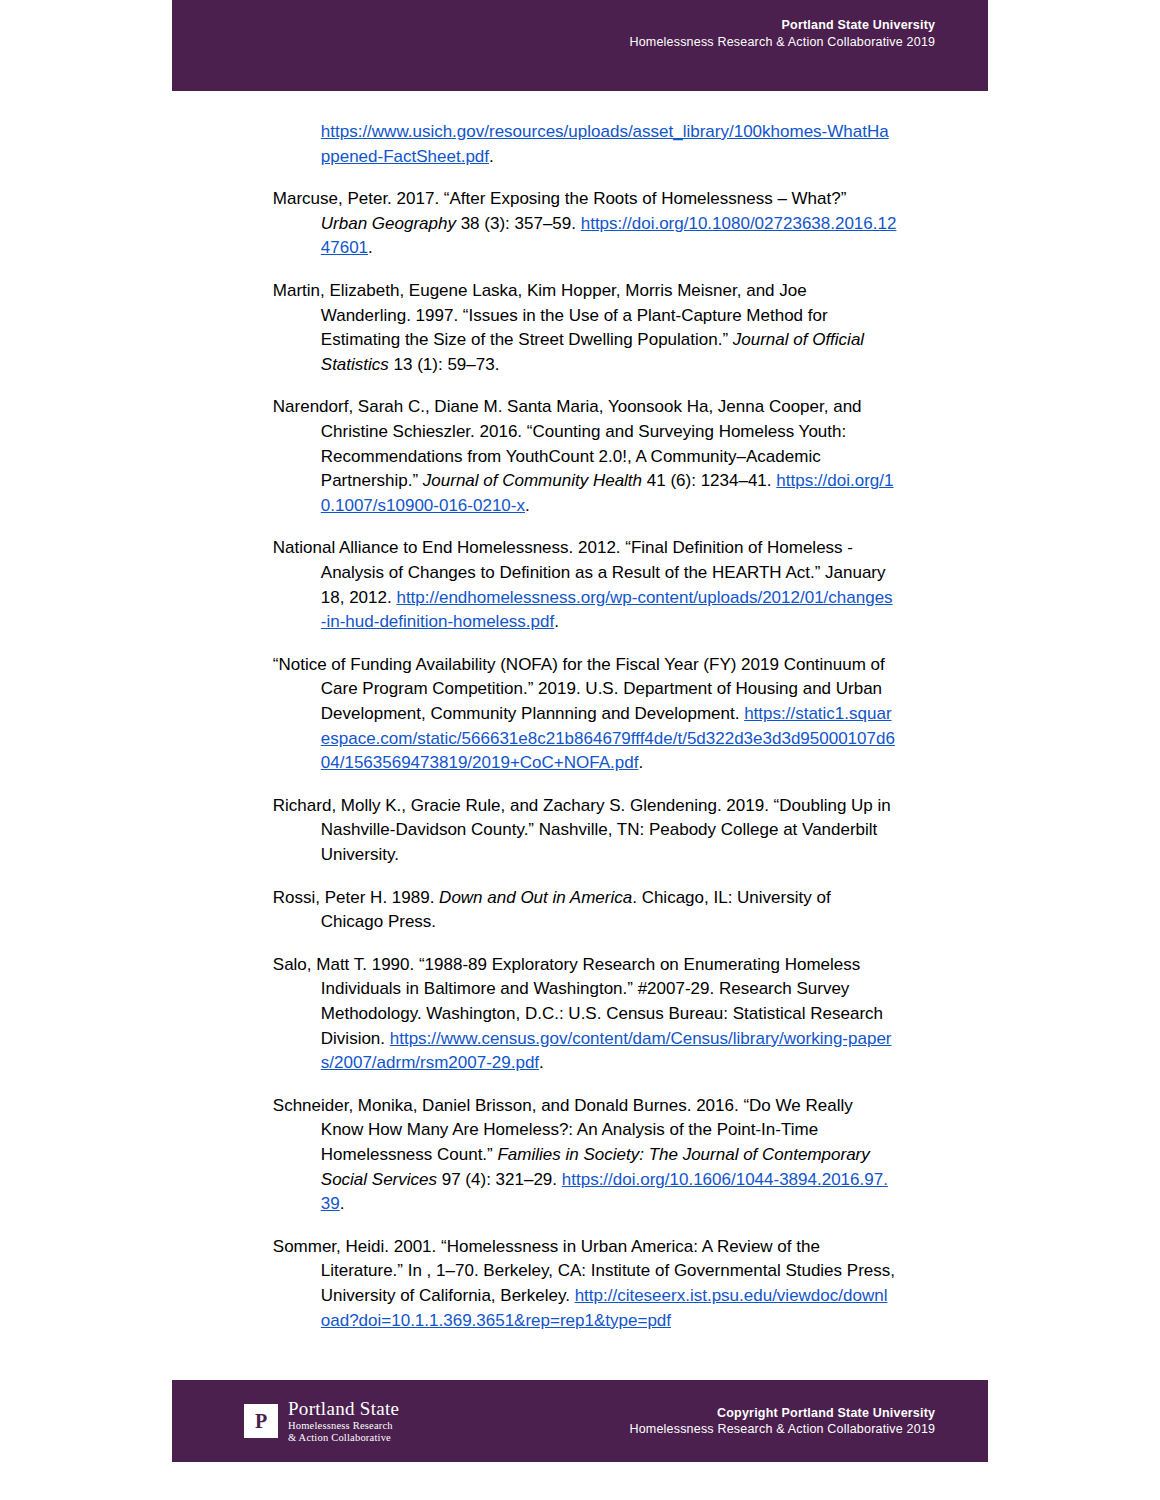Portland State University
Homelessness Research & Action Collaborative 2019
https://www.usich.gov/resources/uploads/asset_library/100khomes-WhatHappened-FactSheet.pdf.
Marcuse, Peter. 2017. “After Exposing the Roots of Homelessness – What?” Urban Geography 38 (3): 357–59. https://doi.org/10.1080/02723638.2016.1247601.
Martin, Elizabeth, Eugene Laska, Kim Hopper, Morris Meisner, and Joe Wanderling. 1997. “Issues in the Use of a Plant-Capture Method for Estimating the Size of the Street Dwelling Population.” Journal of Official Statistics 13 (1): 59–73.
Narendorf, Sarah C., Diane M. Santa Maria, Yoonsook Ha, Jenna Cooper, and Christine Schieszler. 2016. “Counting and Surveying Homeless Youth: Recommendations from YouthCount 2.0!, A Community–Academic Partnership.” Journal of Community Health 41 (6): 1234–41. https://doi.org/10.1007/s10900-016-0210-x.
National Alliance to End Homelessness. 2012. “Final Definition of Homeless - Analysis of Changes to Definition as a Result of the HEARTH Act.” January 18, 2012. http://endhomelessness.org/wp-content/uploads/2012/01/changes-in-hud-definition-homeless.pdf.
“Notice of Funding Availability (NOFA) for the Fiscal Year (FY) 2019 Continuum of Care Program Competition.” 2019. U.S. Department of Housing and Urban Development, Community Plannning and Development. https://static1.squarespace.com/static/566631e8c21b864679fff4de/t/5d322d3e3d3d95000107d604/1563569473819/2019+CoC+NOFA.pdf.
Richard, Molly K., Gracie Rule, and Zachary S. Glendening. 2019. “Doubling Up in Nashville-Davidson County.” Nashville, TN: Peabody College at Vanderbilt University.
Rossi, Peter H. 1989. Down and Out in America. Chicago, IL: University of Chicago Press.
Salo, Matt T. 1990. “1988-89 Exploratory Research on Enumerating Homeless Individuals in Baltimore and Washington.” #2007-29. Research Survey Methodology. Washington, D.C.: U.S. Census Bureau: Statistical Research Division. https://www.census.gov/content/dam/Census/library/working-papers/2007/adrm/rsm2007-29.pdf.
Schneider, Monika, Daniel Brisson, and Donald Burnes. 2016. “Do We Really Know How Many Are Homeless?: An Analysis of the Point-In-Time Homelessness Count.” Families in Society: The Journal of Contemporary Social Services 97 (4): 321–29. https://doi.org/10.1606/1044-3894.2016.97.39.
Sommer, Heidi. 2001. “Homelessness in Urban America: A Review of the Literature.” In , 1–70. Berkeley, CA: Institute of Governmental Studies Press, University of California, Berkeley. http://citeseerx.ist.psu.edu/viewdoc/download?doi=10.1.1.369.3651&rep=rep1&type=pdf
P
Portland State
Homelessness Research
& Action Collaborative
Copyright Portland State University
Homelessness Research & Action Collaborative 2019